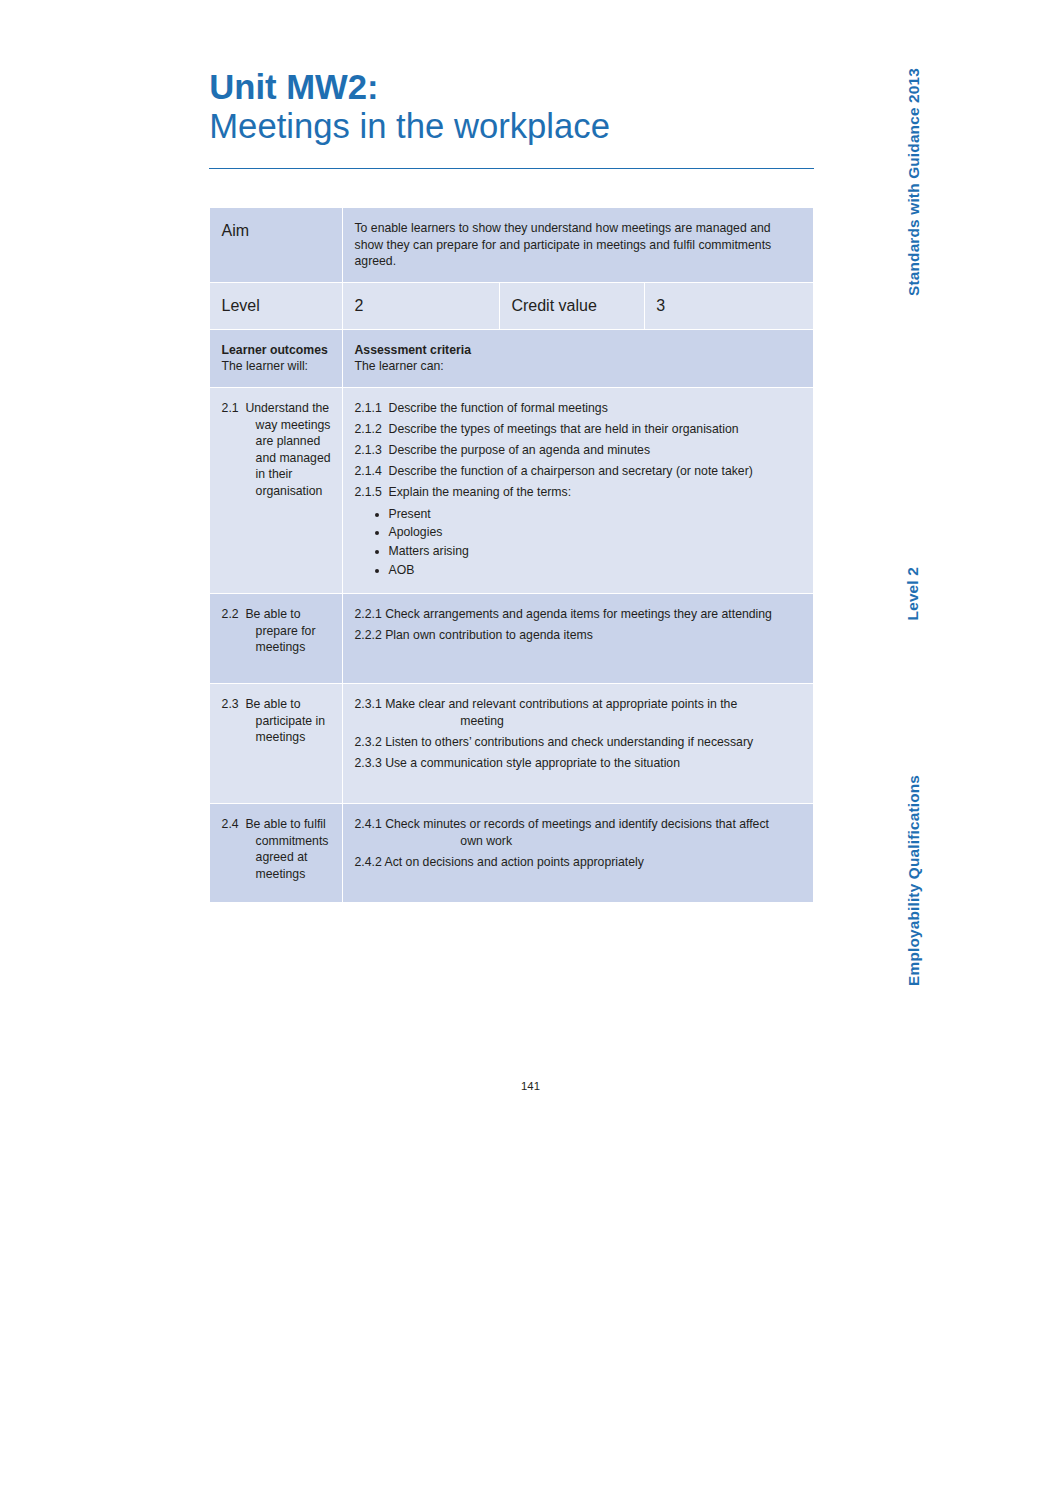Standards with Guidance 2013
Level 2
Employability Qualifications
Unit MW2:Meetings in the workplace
| Aim | To enable learners to show they understand how meetings are managed and show they can prepare for and participate in meetings and fulfil commitments agreed. |
| Level | 2 | Credit value | 3 |
| Learner outcomes The learner will: | Assessment criteria The learner can: |
| 2.1 Understand the way meetings are planned and managed in their organisation | 2.1.1 Describe the function of formal meetings 2.1.2 Describe the types of meetings that are held in their organisation 2.1.3 Describe the purpose of an agenda and minutes 2.1.4 Describe the function of a chairperson and secretary (or note taker) 2.1.5 Explain the meaning of the terms: Present Apologies Matters arising AOB |
| 2.2 Be able to prepare for meetings | 2.2.1 Check arrangements and agenda items for meetings they are attending 2.2.2 Plan own contribution to agenda items |
| 2.3 Be able to participate in meetings | 2.3.1 Make clear and relevant contributions at appropriate points in the meeting 2.3.2 Listen to others’ contributions and check understanding if necessary 2.3.3 Use a communication style appropriate to the situation |
| 2.4 Be able to fulfil commitments agreed at meetings | 2.4.1 Check minutes or records of meetings and identify decisions that affect own work 2.4.2 Act on decisions and action points appropriately |
141